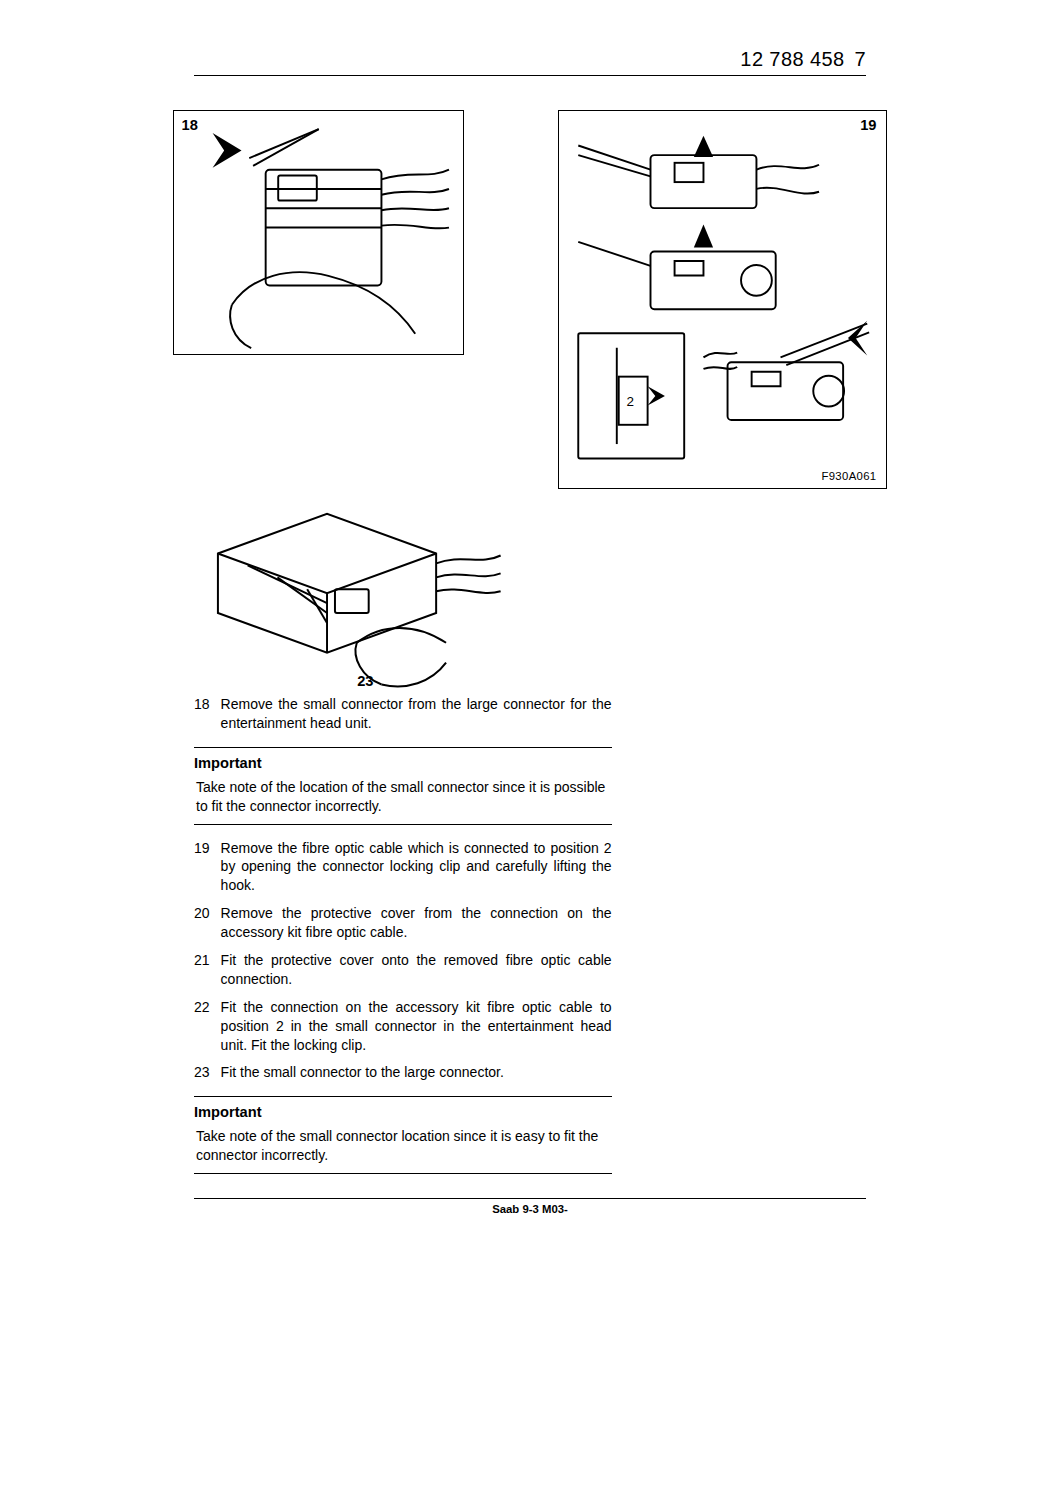12 788 4587
18
19
2
F930A061
23
18 Remove the small connector from the large connector for the entertainment head unit.
Important
Take note of the location of the small connector since it is possible to fit the connector incorrectly.
19 Remove the fibre optic cable which is connected to position 2 by opening the connector locking clip and carefully lifting the hook.
20 Remove the protective cover from the connection on the accessory kit fibre optic cable.
21 Fit the protective cover onto the removed fibre optic cable connection.
22 Fit the connection on the accessory kit fibre optic cable to position 2 in the small connector in the entertainment head unit. Fit the locking clip.
23 Fit the small connector to the large connector.
Important
Take note of the small connector location since it is easy to fit the connector incorrectly.
Saab 9-3 M03-